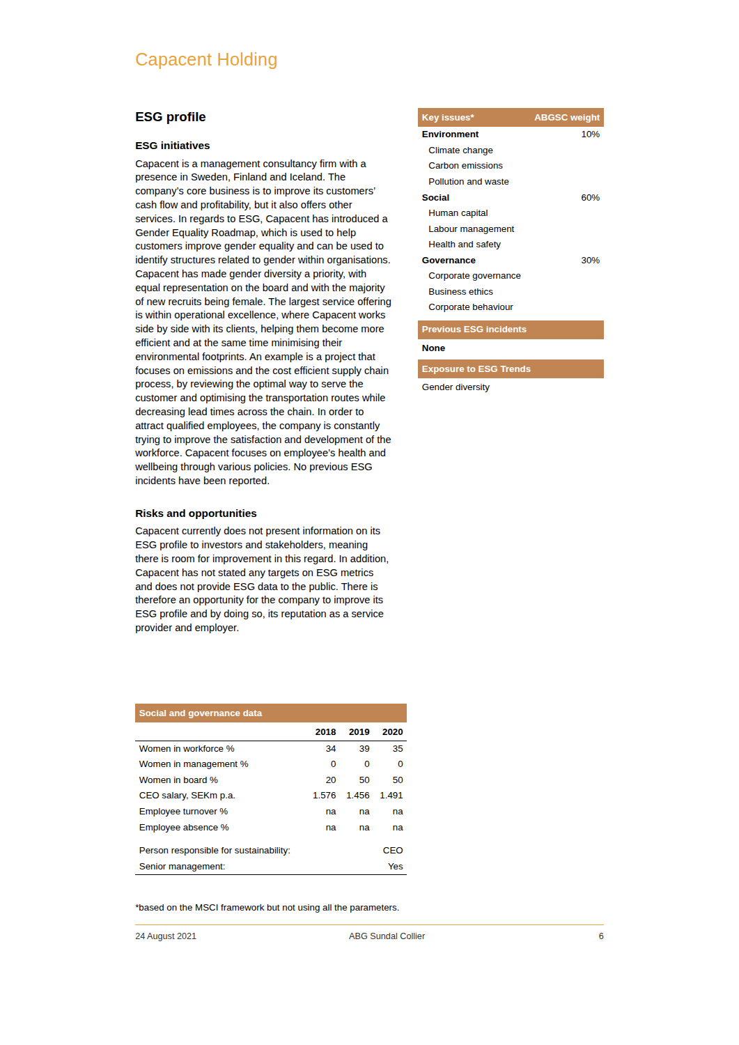Capacent Holding
ESG profile
ESG initiatives
Capacent is a management consultancy firm with a presence in Sweden, Finland and Iceland. The company’s core business is to improve its customers’ cash flow and profitability, but it also offers other services. In regards to ESG, Capacent has introduced a Gender Equality Roadmap, which is used to help customers improve gender equality and can be used to identify structures related to gender within organisations. Capacent has made gender diversity a priority, with equal representation on the board and with the majority of new recruits being female. The largest service offering is within operational excellence, where Capacent works side by side with its clients, helping them become more efficient and at the same time minimising their environmental footprints. An example is a project that focuses on emissions and the cost efficient supply chain process, by reviewing the optimal way to serve the customer and optimising the transportation routes while decreasing lead times across the chain. In order to attract qualified employees, the company is constantly trying to improve the satisfaction and development of the workforce. Capacent focuses on employee’s health and wellbeing through various policies. No previous ESG incidents have been reported.
Risks and opportunities
Capacent currently does not present information on its ESG profile to investors and stakeholders, meaning there is room for improvement in this regard. In addition, Capacent has not stated any targets on ESG metrics and does not provide ESG data to the public. There is therefore an opportunity for the company to improve its ESG profile and by doing so, its reputation as a service provider and employer.
| Key issues* | ABGSC weight |
| --- | --- |
| Environment | 10% |
| Climate change | |
| Carbon emissions | |
| Pollution and waste | |
| Social | 60% |
| Human capital | |
| Labour management | |
| Health and safety | |
| Governance | 30% |
| Corporate governance | |
| Business ethics | |
| Corporate behaviour | |
Previous ESG incidents
None
Exposure to ESG Trends
Gender diversity
Social and governance data
| | 2018 | 2019 | 2020 |
| --- | --- | --- | --- |
| Women in workforce % | 34 | 39 | 35 |
| Women in management % | 0 | 0 | 0 |
| Women in board % | 20 | 50 | 50 |
| CEO salary, SEKm p.a. | 1.576 | 1.456 | 1.491 |
| Employee turnover % | na | na | na |
| Employee absence % | na | na | na |
| Person responsible for sustainability: | | | CEO |
| Senior management: | | | Yes |
*based on the MSCI framework but not using all the parameters.
24 August 2021
ABG Sundal Collier
6